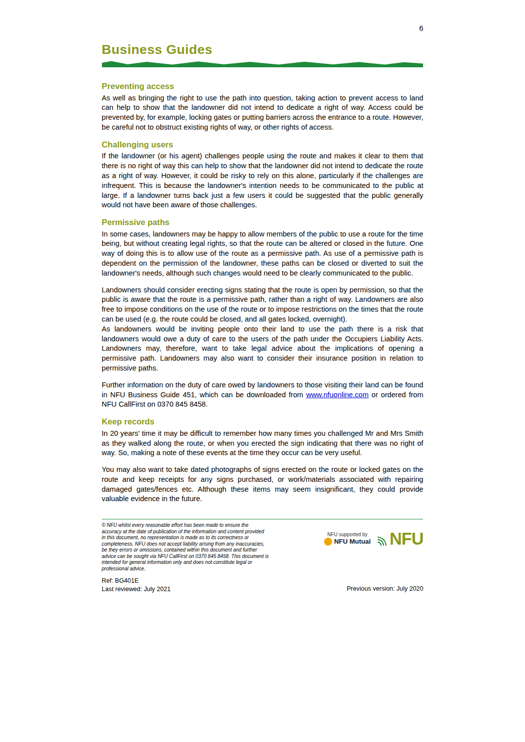6
Business Guides
Preventing access
As well as bringing the right to use the path into question, taking action to prevent access to land can help to show that the landowner did not intend to dedicate a right of way. Access could be prevented by, for example, locking gates or putting barriers across the entrance to a route. However, be careful not to obstruct existing rights of way, or other rights of access.
Challenging users
If the landowner (or his agent) challenges people using the route and makes it clear to them that there is no right of way this can help to show that the landowner did not intend to dedicate the route as a right of way. However, it could be risky to rely on this alone, particularly if the challenges are infrequent. This is because the landowner's intention needs to be communicated to the public at large. If a landowner turns back just a few users it could be suggested that the public generally would not have been aware of those challenges.
Permissive paths
In some cases, landowners may be happy to allow members of the public to use a route for the time being, but without creating legal rights, so that the route can be altered or closed in the future. One way of doing this is to allow use of the route as a permissive path. As use of a permissive path is dependent on the permission of the landowner, these paths can be closed or diverted to suit the landowner's needs, although such changes would need to be clearly communicated to the public.
Landowners should consider erecting signs stating that the route is open by permission, so that the public is aware that the route is a permissive path, rather than a right of way. Landowners are also free to impose conditions on the use of the route or to impose restrictions on the times that the route can be used (e.g. the route could be closed, and all gates locked, overnight).
As landowners would be inviting people onto their land to use the path there is a risk that landowners would owe a duty of care to the users of the path under the Occupiers Liability Acts. Landowners may, therefore, want to take legal advice about the implications of opening a permissive path. Landowners may also want to consider their insurance position in relation to permissive paths.
Further information on the duty of care owed by landowners to those visiting their land can be found in NFU Business Guide 451, which can be downloaded from www.nfuonline.com or ordered from NFU CallFirst on 0370 845 8458.
Keep records
In 20 years' time it may be difficult to remember how many times you challenged Mr and Mrs Smith as they walked along the route, or when you erected the sign indicating that there was no right of way. So, making a note of these events at the time they occur can be very useful.
You may also want to take dated photographs of signs erected on the route or locked gates on the route and keep receipts for any signs purchased, or work/materials associated with repairing damaged gates/fences etc. Although these items may seem insignificant, they could provide valuable evidence in the future.
© NFU whilst every reasonable effort has been made to ensure the accuracy at the date of publication of the information and content provided in this document, no representation is made as to its correctness or completeness. NFU does not accept liability arising from any inaccuracies, be they errors or omissions, contained within this document and further advice can be sought via NFU CallFirst on 0370 845 8458. This document is intended for general information only and does not constitute legal or professional advice.
NFU supported by
NFU Mutual
NFU
Ref: BG401E
Last reviewed: July 2021
Previous version: July 2020